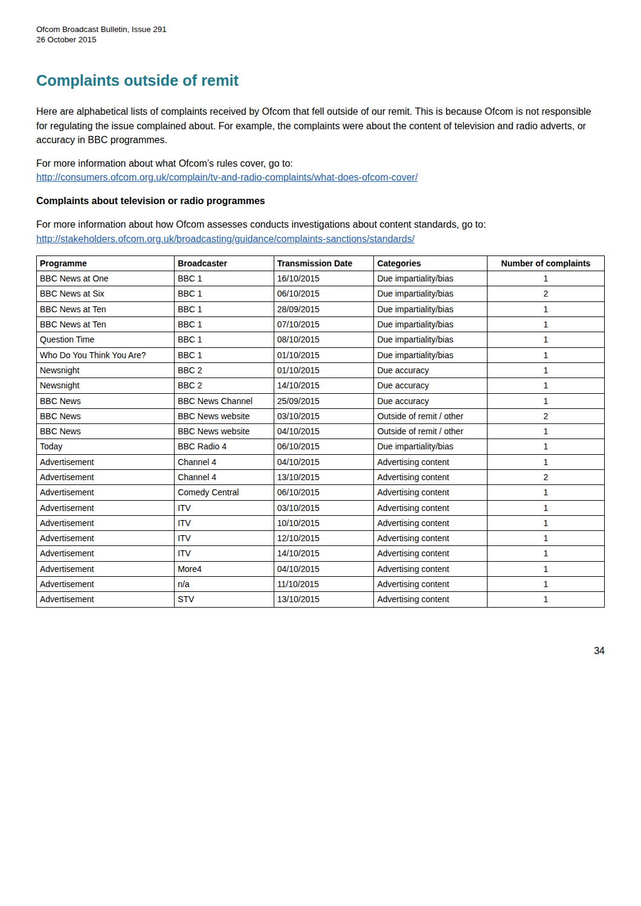Ofcom Broadcast Bulletin, Issue 291
26 October 2015
Complaints outside of remit
Here are alphabetical lists of complaints received by Ofcom that fell outside of our remit. This is because Ofcom is not responsible for regulating the issue complained about. For example, the complaints were about the content of television and radio adverts, or accuracy in BBC programmes.
For more information about what Ofcom’s rules cover, go to:
http://consumers.ofcom.org.uk/complain/tv-and-radio-complaints/what-does-ofcom-cover/
Complaints about television or radio programmes
For more information about how Ofcom assesses conducts investigations about content standards, go to:
http://stakeholders.ofcom.org.uk/broadcasting/guidance/complaints-sanctions/standards/
| Programme | Broadcaster | Transmission Date | Categories | Number of complaints |
| --- | --- | --- | --- | --- |
| BBC News at One | BBC 1 | 16/10/2015 | Due impartiality/bias | 1 |
| BBC News at Six | BBC 1 | 06/10/2015 | Due impartiality/bias | 2 |
| BBC News at Ten | BBC 1 | 28/09/2015 | Due impartiality/bias | 1 |
| BBC News at Ten | BBC 1 | 07/10/2015 | Due impartiality/bias | 1 |
| Question Time | BBC 1 | 08/10/2015 | Due impartiality/bias | 1 |
| Who Do You Think You Are? | BBC 1 | 01/10/2015 | Due impartiality/bias | 1 |
| Newsnight | BBC 2 | 01/10/2015 | Due accuracy | 1 |
| Newsnight | BBC 2 | 14/10/2015 | Due accuracy | 1 |
| BBC News | BBC News Channel | 25/09/2015 | Due accuracy | 1 |
| BBC News | BBC News website | 03/10/2015 | Outside of remit / other | 2 |
| BBC News | BBC News website | 04/10/2015 | Outside of remit / other | 1 |
| Today | BBC Radio 4 | 06/10/2015 | Due impartiality/bias | 1 |
| Advertisement | Channel 4 | 04/10/2015 | Advertising content | 1 |
| Advertisement | Channel 4 | 13/10/2015 | Advertising content | 2 |
| Advertisement | Comedy Central | 06/10/2015 | Advertising content | 1 |
| Advertisement | ITV | 03/10/2015 | Advertising content | 1 |
| Advertisement | ITV | 10/10/2015 | Advertising content | 1 |
| Advertisement | ITV | 12/10/2015 | Advertising content | 1 |
| Advertisement | ITV | 14/10/2015 | Advertising content | 1 |
| Advertisement | More4 | 04/10/2015 | Advertising content | 1 |
| Advertisement | n/a | 11/10/2015 | Advertising content | 1 |
| Advertisement | STV | 13/10/2015 | Advertising content | 1 |
34